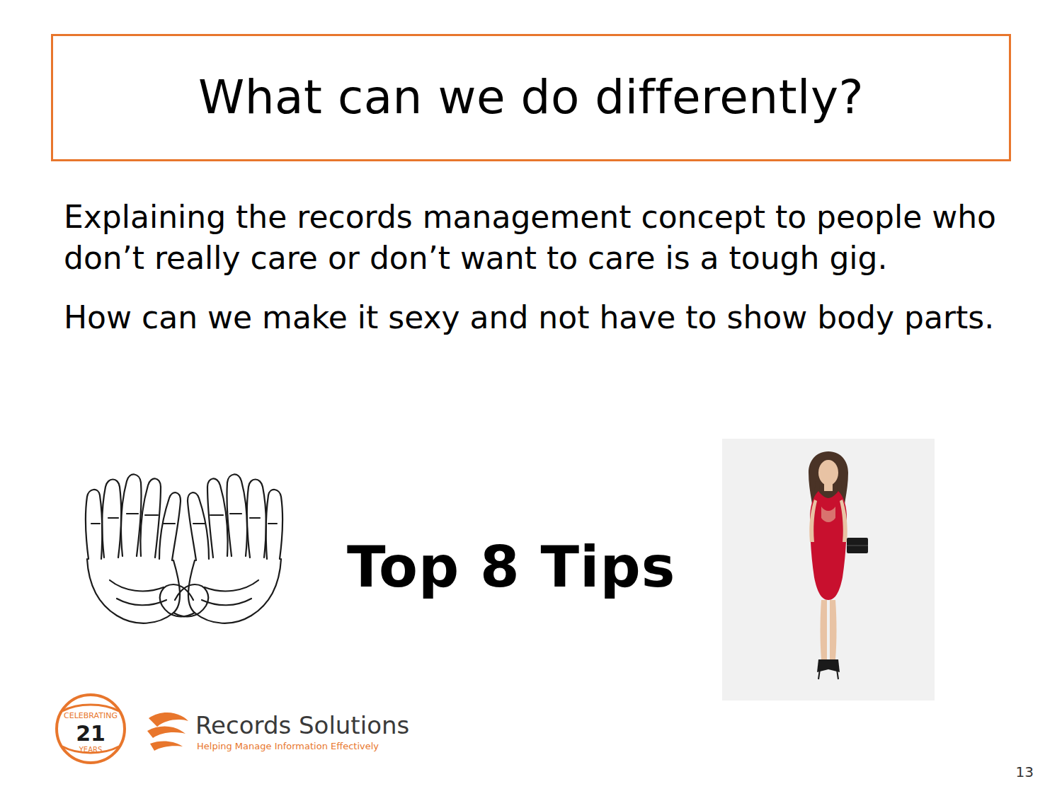What can we do differently?
Explaining the records management concept to people who don’t really care or don’t want to care is a tough gig.
How can we make it sexy and not have to show body parts.
Top 8 Tips
CELEBRATING 21 YEARS Records Solutions Helping Manage Information Effectively
13